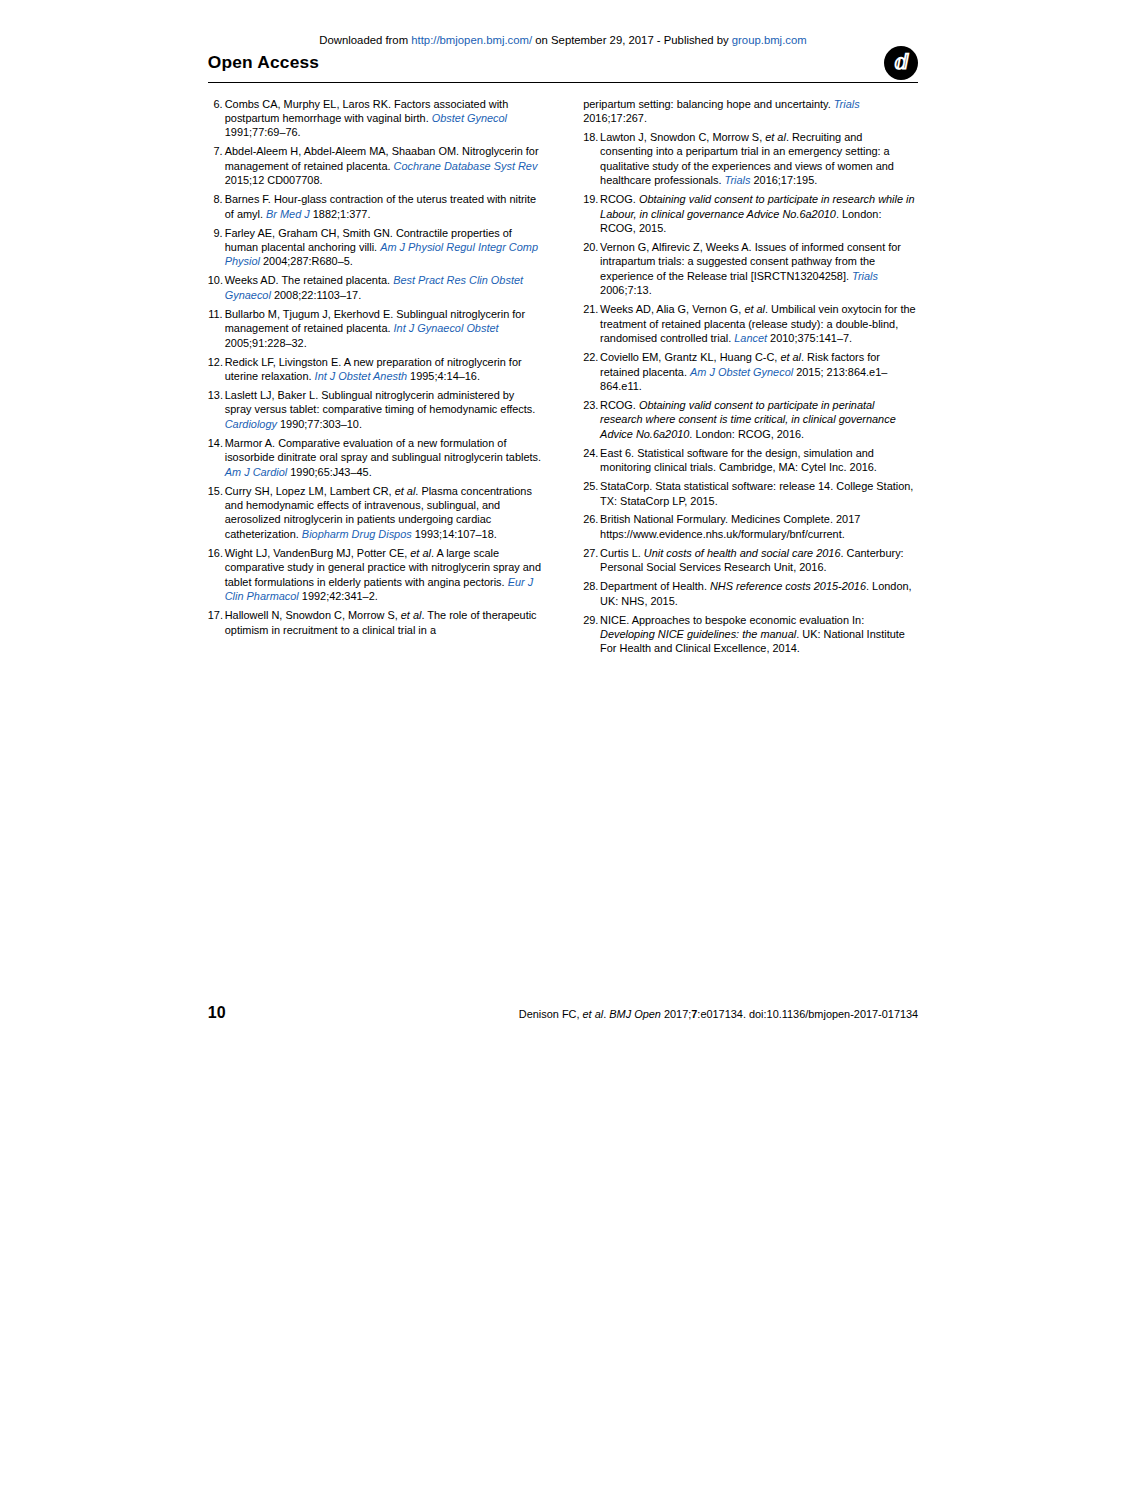Downloaded from http://bmjopen.bmj.com/ on September 29, 2017 - Published by group.bmj.com
Open Access
ⅆ
6. Combs CA, Murphy EL, Laros RK. Factors associated with postpartum hemorrhage with vaginal birth. Obstet Gynecol 1991;77:69–76.
7. Abdel-Aleem H, Abdel-Aleem MA, Shaaban OM. Nitroglycerin for management of retained placenta. Cochrane Database Syst Rev 2015;12 CD007708.
8. Barnes F. Hour-glass contraction of the uterus treated with nitrite of amyl. Br Med J 1882;1:377.
9. Farley AE, Graham CH, Smith GN. Contractile properties of human placental anchoring villi. Am J Physiol Regul Integr Comp Physiol 2004;287:R680–5.
10. Weeks AD. The retained placenta. Best Pract Res Clin Obstet Gynaecol 2008;22:1103–17.
11. Bullarbo M, Tjugum J, Ekerhovd E. Sublingual nitroglycerin for management of retained placenta. Int J Gynaecol Obstet 2005;91:228–32.
12. Redick LF, Livingston E. A new preparation of nitroglycerin for uterine relaxation. Int J Obstet Anesth 1995;4:14–16.
13. Laslett LJ, Baker L. Sublingual nitroglycerin administered by spray versus tablet: comparative timing of hemodynamic effects. Cardiology 1990;77:303–10.
14. Marmor A. Comparative evaluation of a new formulation of isosorbide dinitrate oral spray and sublingual nitroglycerin tablets. Am J Cardiol 1990;65:J43–45.
15. Curry SH, Lopez LM, Lambert CR, et al. Plasma concentrations and hemodynamic effects of intravenous, sublingual, and aerosolized nitroglycerin in patients undergoing cardiac catheterization. Biopharm Drug Dispos 1993;14:107–18.
16. Wight LJ, VandenBurg MJ, Potter CE, et al. A large scale comparative study in general practice with nitroglycerin spray and tablet formulations in elderly patients with angina pectoris. Eur J Clin Pharmacol 1992;42:341–2.
17. Hallowell N, Snowdon C, Morrow S, et al. The role of therapeutic optimism in recruitment to a clinical trial in a
peripartum setting: balancing hope and uncertainty. Trials 2016;17:267.
18. Lawton J, Snowdon C, Morrow S, et al. Recruiting and consenting into a peripartum trial in an emergency setting: a qualitative study of the experiences and views of women and healthcare professionals. Trials 2016;17:195.
19. RCOG. Obtaining valid consent to participate in research while in Labour, in clinical governance Advice No.6a2010. London: RCOG, 2015.
20. Vernon G, Alfirevic Z, Weeks A. Issues of informed consent for intrapartum trials: a suggested consent pathway from the experience of the Release trial [ISRCTN13204258]. Trials 2006;7:13.
21. Weeks AD, Alia G, Vernon G, et al. Umbilical vein oxytocin for the treatment of retained placenta (release study): a double-blind, randomised controlled trial. Lancet 2010;375:141–7.
22. Coviello EM, Grantz KL, Huang C-C, et al. Risk factors for retained placenta. Am J Obstet Gynecol 2015; 213:864.e1–864.e11.
23. RCOG. Obtaining valid consent to participate in perinatal research where consent is time critical, in clinical governance Advice No.6a2010. London: RCOG, 2016.
24. East 6. Statistical software for the design, simulation and monitoring clinical trials. Cambridge, MA: Cytel Inc. 2016.
25. StataCorp. Stata statistical software: release 14. College Station, TX: StataCorp LP, 2015.
26. British National Formulary. Medicines Complete. 2017 https://www.evidence.nhs.uk/formulary/bnf/current.
27. Curtis L. Unit costs of health and social care 2016. Canterbury: Personal Social Services Research Unit, 2016.
28. Department of Health. NHS reference costs 2015-2016. London, UK: NHS, 2015.
29. NICE. Approaches to bespoke economic evaluation In: Developing NICE guidelines: the manual. UK: National Institute For Health and Clinical Excellence, 2014.
10
Denison FC, et al. BMJ Open 2017;7:e017134. doi:10.1136/bmjopen-2017-017134